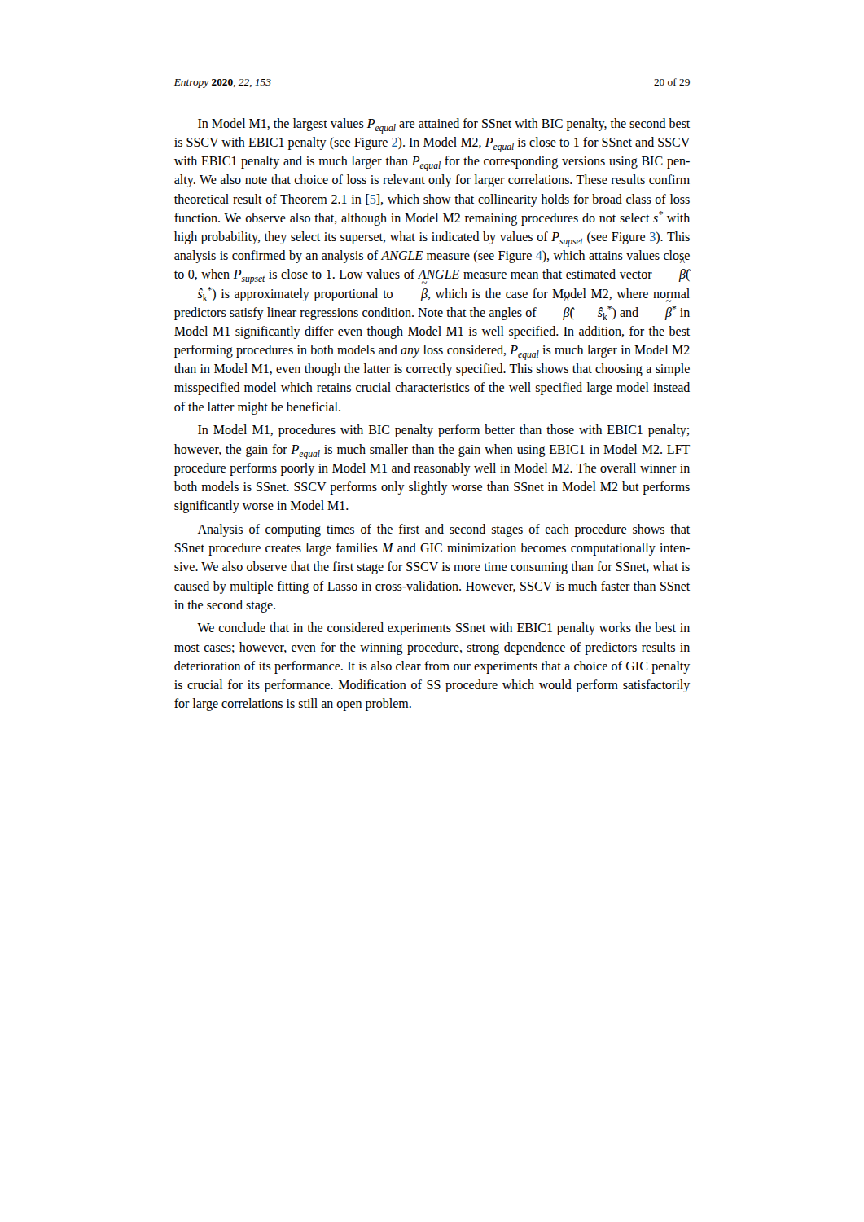Entropy 2020, 22, 153
20 of 29
In Model M1, the largest values Pequal are attained for SSnet with BIC penalty, the second best is SSCV with EBIC1 penalty (see Figure 2). In Model M2, Pequal is close to 1 for SSnet and SSCV with EBIC1 penalty and is much larger than Pequal for the corresponding versions using BIC penalty. We also note that choice of loss is relevant only for larger correlations. These results confirm theoretical result of Theorem 2.1 in [5], which show that collinearity holds for broad class of loss function. We observe also that, although in Model M2 remaining procedures do not select s* with high probability, they select its superset, what is indicated by values of Psupset (see Figure 3). This analysis is confirmed by an analysis of ANGLE measure (see Figure 4), which attains values close to 0, when Psupset is close to 1. Low values of ANGLE measure mean that estimated vector β̂(ŝk*) is approximately proportional to β, which is the case for Model M2, where normal predictors satisfy linear regressions condition. Note that the angles of β̂(ŝk*) and β* in Model M1 significantly differ even though Model M1 is well specified. In addition, for the best performing procedures in both models and any loss considered, Pequal is much larger in Model M2 than in Model M1, even though the latter is correctly specified. This shows that choosing a simple misspecified model which retains crucial characteristics of the well specified large model instead of the latter might be beneficial.
In Model M1, procedures with BIC penalty perform better than those with EBIC1 penalty; however, the gain for Pequal is much smaller than the gain when using EBIC1 in Model M2. LFT procedure performs poorly in Model M1 and reasonably well in Model M2. The overall winner in both models is SSnet. SSCV performs only slightly worse than SSnet in Model M2 but performs significantly worse in Model M1.
Analysis of computing times of the first and second stages of each procedure shows that SSnet procedure creates large families M and GIC minimization becomes computationally intensive. We also observe that the first stage for SSCV is more time consuming than for SSnet, what is caused by multiple fitting of Lasso in cross-validation. However, SSCV is much faster than SSnet in the second stage.
We conclude that in the considered experiments SSnet with EBIC1 penalty works the best in most cases; however, even for the winning procedure, strong dependence of predictors results in deterioration of its performance. It is also clear from our experiments that a choice of GIC penalty is crucial for its performance. Modification of SS procedure which would perform satisfactorily for large correlations is still an open problem.